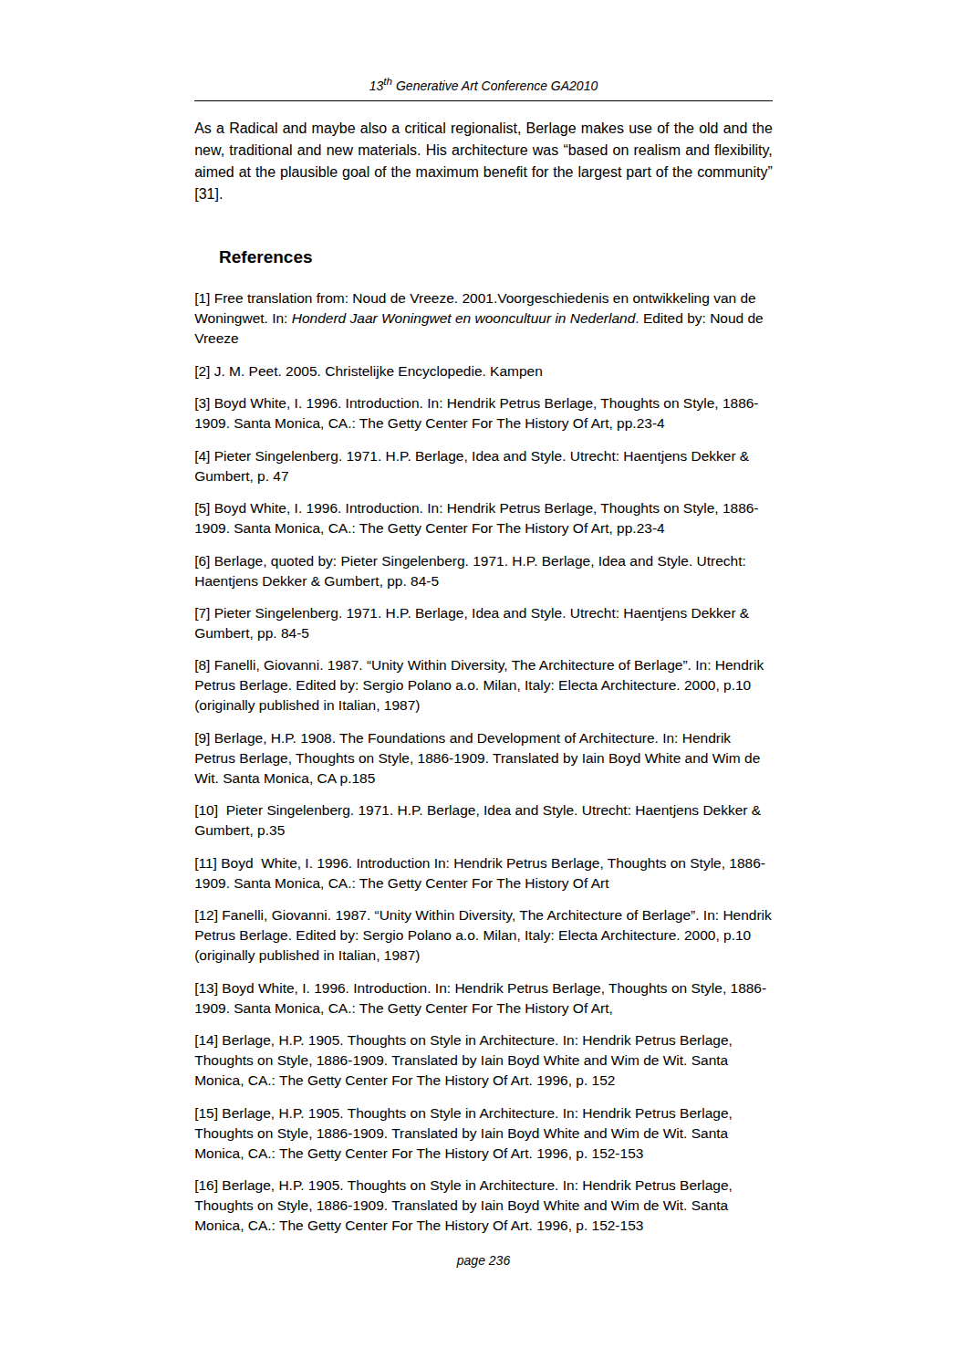13th Generative Art Conference GA2010
As a Radical and maybe also a critical regionalist, Berlage makes use of the old and the new, traditional and new materials. His architecture was “based on realism and flexibility, aimed at the plausible goal of the maximum benefit for the largest part of the community” [31].
References
[1] Free translation from: Noud de Vreeze. 2001.Voorgeschiedenis en ontwikkeling van de Woningwet. In: Honderd Jaar Woningwet en wooncultuur in Nederland. Edited by: Noud de Vreeze
[2] J. M. Peet. 2005. Christelijke Encyclopedie. Kampen
[3] Boyd White, I. 1996. Introduction. In: Hendrik Petrus Berlage, Thoughts on Style, 1886-1909. Santa Monica, CA.: The Getty Center For The History Of Art, pp.23-4
[4] Pieter Singelenberg. 1971. H.P. Berlage, Idea and Style. Utrecht: Haentjens Dekker & Gumbert, p. 47
[5] Boyd White, I. 1996. Introduction. In: Hendrik Petrus Berlage, Thoughts on Style, 1886-1909. Santa Monica, CA.: The Getty Center For The History Of Art, pp.23-4
[6] Berlage, quoted by: Pieter Singelenberg. 1971. H.P. Berlage, Idea and Style. Utrecht: Haentjens Dekker & Gumbert, pp. 84-5
[7] Pieter Singelenberg. 1971. H.P. Berlage, Idea and Style. Utrecht: Haentjens Dekker & Gumbert, pp. 84-5
[8] Fanelli, Giovanni. 1987. “Unity Within Diversity, The Architecture of Berlage”. In: Hendrik Petrus Berlage. Edited by: Sergio Polano a.o. Milan, Italy: Electa Architecture. 2000, p.10 (originally published in Italian, 1987)
[9] Berlage, H.P. 1908. The Foundations and Development of Architecture. In: Hendrik Petrus Berlage, Thoughts on Style, 1886-1909. Translated by Iain Boyd White and Wim de Wit. Santa Monica, CA p.185
[10] Pieter Singelenberg. 1971. H.P. Berlage, Idea and Style. Utrecht: Haentjens Dekker & Gumbert, p.35
[11] Boyd White, I. 1996. Introduction In: Hendrik Petrus Berlage, Thoughts on Style, 1886-1909. Santa Monica, CA.: The Getty Center For The History Of Art
[12] Fanelli, Giovanni. 1987. “Unity Within Diversity, The Architecture of Berlage”. In: Hendrik Petrus Berlage. Edited by: Sergio Polano a.o. Milan, Italy: Electa Architecture. 2000, p.10 (originally published in Italian, 1987)
[13] Boyd White, I. 1996. Introduction. In: Hendrik Petrus Berlage, Thoughts on Style, 1886-1909. Santa Monica, CA.: The Getty Center For The History Of Art,
[14] Berlage, H.P. 1905. Thoughts on Style in Architecture. In: Hendrik Petrus Berlage, Thoughts on Style, 1886-1909. Translated by Iain Boyd White and Wim de Wit. Santa Monica, CA.: The Getty Center For The History Of Art. 1996, p. 152
[15] Berlage, H.P. 1905. Thoughts on Style in Architecture. In: Hendrik Petrus Berlage, Thoughts on Style, 1886-1909. Translated by Iain Boyd White and Wim de Wit. Santa Monica, CA.: The Getty Center For The History Of Art. 1996, p. 152-153
[16] Berlage, H.P. 1905. Thoughts on Style in Architecture. In: Hendrik Petrus Berlage, Thoughts on Style, 1886-1909. Translated by Iain Boyd White and Wim de Wit. Santa Monica, CA.: The Getty Center For The History Of Art. 1996, p. 152-153
page 236